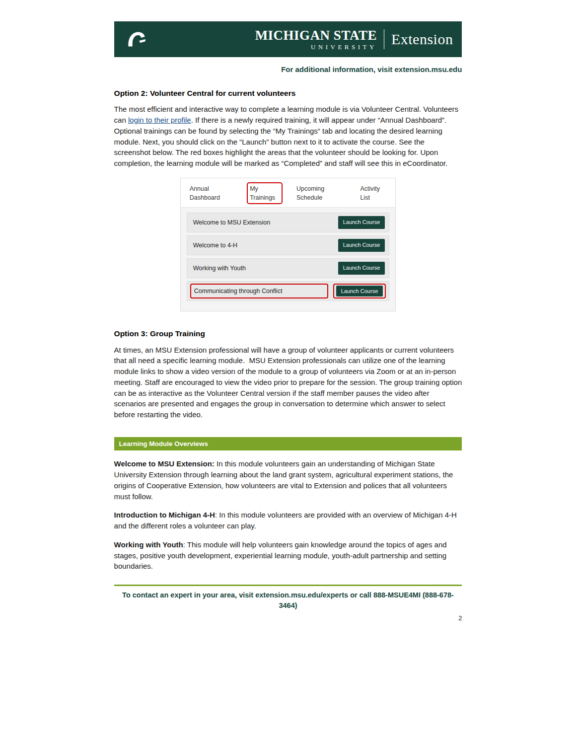MICHIGAN STATE
UNIVERSITY
Extension
For additional information, visit extension.msu.edu
Option 2: Volunteer Central for current volunteers
The most efficient and interactive way to complete a learning module is via Volunteer Central. Volunteers can login to their profile. If there is a newly required training, it will appear under “Annual Dashboard”. Optional trainings can be found by selecting the “My Trainings“ tab and locating the desired learning module. Next, you should click on the “Launch” button next to it to activate the course. See the screenshot below. The red boxes highlight the areas that the volunteer should be looking for. Upon completion, the learning module will be marked as “Completed” and staff will see this in eCoordinator.
Annual Dashboard
My Trainings
Upcoming Schedule
Activity List
Welcome to MSU Extension Launch Course
Welcome to 4-H Launch Course
Working with Youth Launch Course
Communicating through Conflict Launch Course
Option 3: Group Training
At times, an MSU Extension professional will have a group of volunteer applicants or current volunteers that all need a specific learning module. MSU Extension professionals can utilize one of the learning module links to show a video version of the module to a group of volunteers via Zoom or at an in-person meeting. Staff are encouraged to view the video prior to prepare for the session. The group training option can be as interactive as the Volunteer Central version if the staff member pauses the video after scenarios are presented and engages the group in conversation to determine which answer to select before restarting the video.
Learning Module Overviews
Welcome to MSU Extension: In this module volunteers gain an understanding of Michigan State University Extension through learning about the land grant system, agricultural experiment stations, the origins of Cooperative Extension, how volunteers are vital to Extension and polices that all volunteers must follow.
Introduction to Michigan 4-H: In this module volunteers are provided with an overview of Michigan 4-H and the different roles a volunteer can play.
Working with Youth: This module will help volunteers gain knowledge around the topics of ages and stages, positive youth development, experiential learning module, youth-adult partnership and setting boundaries.
To contact an expert in your area, visit extension.msu.edu/experts or call 888-MSUE4MI (888-678-3464)
2